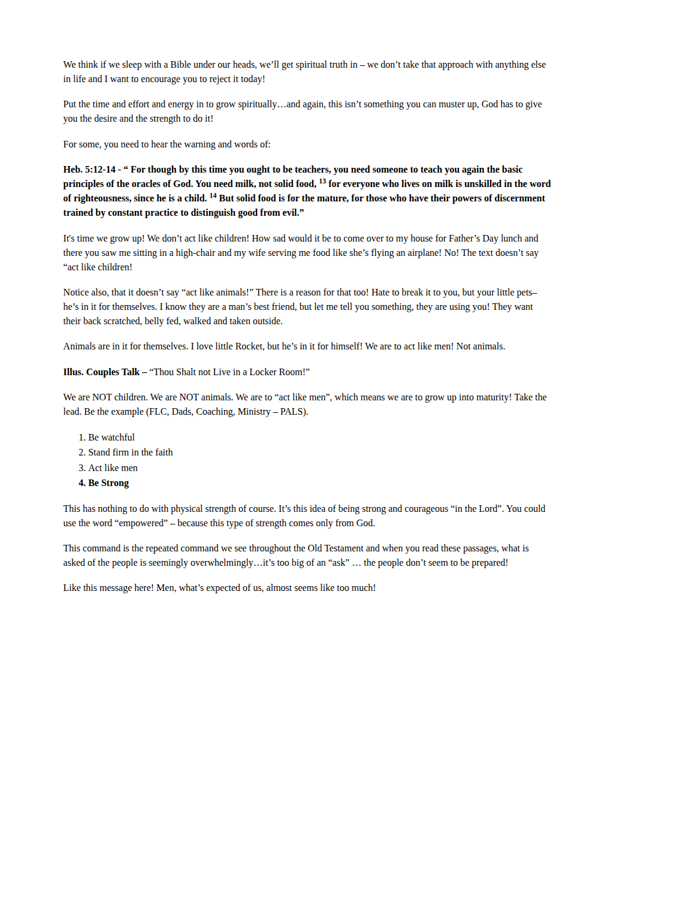We think if we sleep with a Bible under our heads, we’ll get spiritual truth in – we don’t take that approach with anything else in life and I want to encourage you to reject it today!
Put the time and effort and energy in to grow spiritually…and again, this isn’t something you can muster up, God has to give you the desire and the strength to do it!
For some, you need to hear the warning and words of:
Heb. 5:12-14 - “ For though by this time you ought to be teachers, you need someone to teach you again the basic principles of the oracles of God. You need milk, not solid food, 13 for everyone who lives on milk is unskilled in the word of righteousness, since he is a child. 14 But solid food is for the mature, for those who have their powers of discernment trained by constant practice to distinguish good from evil.”
It's time we grow up! We don’t act like children! How sad would it be to come over to my house for Father’s Day lunch and there you saw me sitting in a high-chair and my wife serving me food like she’s flying an airplane! No! The text doesn’t say “act like children!
Notice also, that it doesn’t say “act like animals!” There is a reason for that too! Hate to break it to you, but your little pets– he’s in it for themselves. I know they are a man’s best friend, but let me tell you something, they are using you! They want their back scratched, belly fed, walked and taken outside.
Animals are in it for themselves. I love little Rocket, but he’s in it for himself! We are to act like men! Not animals.
Illus. Couples Talk – “Thou Shalt not Live in a Locker Room!”
We are NOT children. We are NOT animals. We are to “act like men”, which means we are to grow up into maturity! Take the lead. Be the example (FLC, Dads, Coaching, Ministry – PALS).
Be watchful
Stand firm in the faith
Act like men
Be Strong
This has nothing to do with physical strength of course. It’s this idea of being strong and courageous “in the Lord”. You could use the word “empowered” – because this type of strength comes only from God.
This command is the repeated command we see throughout the Old Testament and when you read these passages, what is asked of the people is seemingly overwhelmingly…it’s too big of an “ask” … the people don’t seem to be prepared!
Like this message here! Men, what’s expected of us, almost seems like too much!